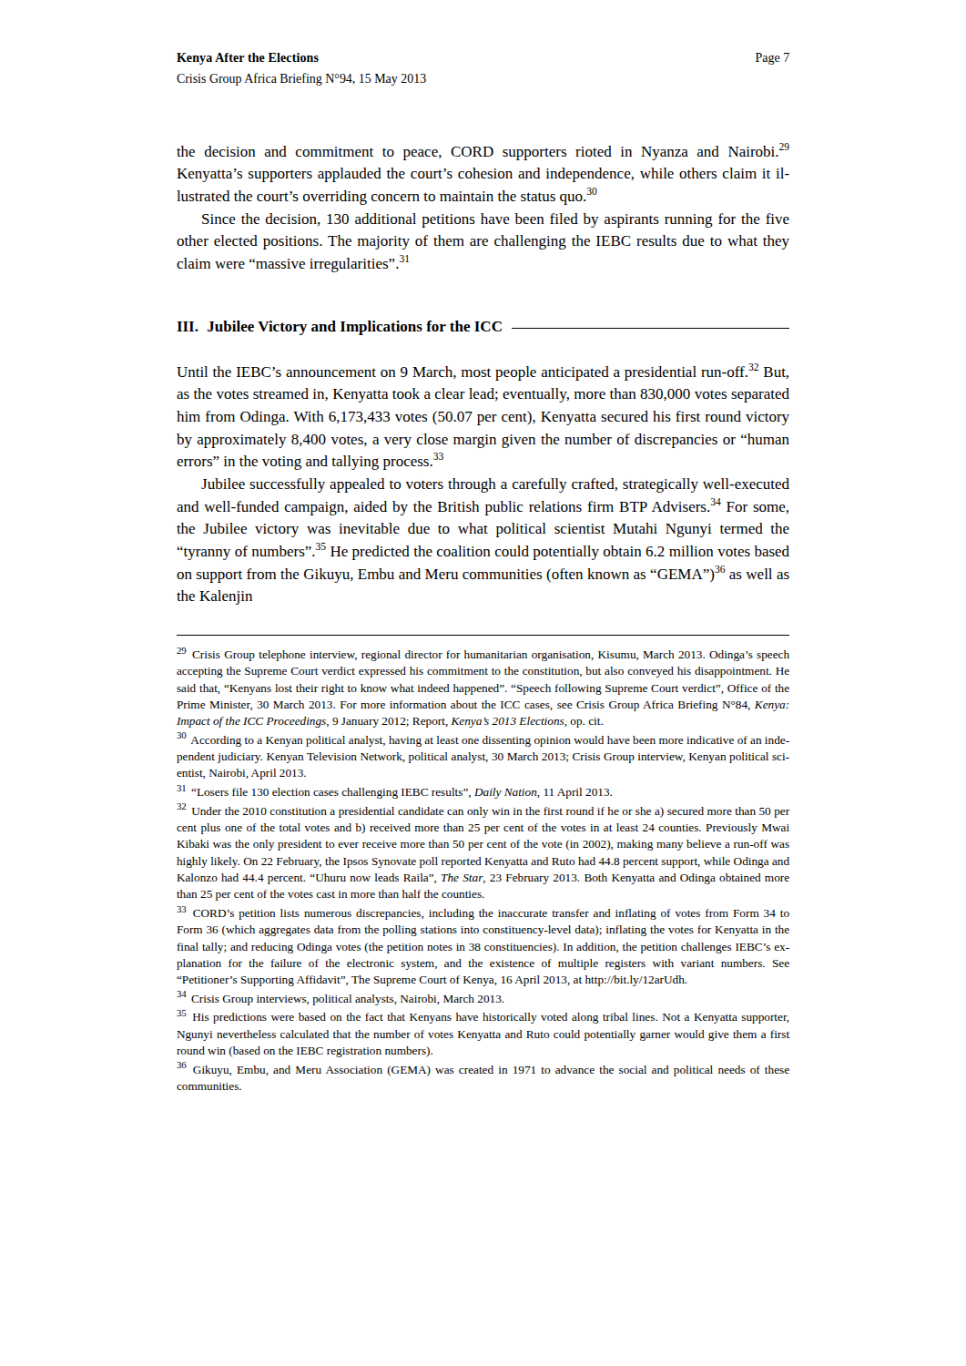Kenya After the Elections
Crisis Group Africa Briefing N°94, 15 May 2013
Page 7
the decision and commitment to peace, CORD supporters rioted in Nyanza and Nairobi.29 Kenyatta’s supporters applauded the court’s cohesion and independence, while others claim it illustrated the court’s overriding concern to maintain the status quo.30
Since the decision, 130 additional petitions have been filed by aspirants running for the five other elected positions. The majority of them are challenging the IEBC results due to what they claim were “massive irregularities”.31
III. Jubilee Victory and Implications for the ICC
Until the IEBC’s announcement on 9 March, most people anticipated a presidential run-off.32 But, as the votes streamed in, Kenyatta took a clear lead; eventually, more than 830,000 votes separated him from Odinga. With 6,173,433 votes (50.07 per cent), Kenyatta secured his first round victory by approximately 8,400 votes, a very close margin given the number of discrepancies or “human errors” in the voting and tallying process.33
Jubilee successfully appealed to voters through a carefully crafted, strategically well-executed and well-funded campaign, aided by the British public relations firm BTP Advisers.34 For some, the Jubilee victory was inevitable due to what political scientist Mutahi Ngunyi termed the “tyranny of numbers”.35 He predicted the coalition could potentially obtain 6.2 million votes based on support from the Gikuyu, Embu and Meru communities (often known as “GEMA”)36 as well as the Kalenjin
29 Crisis Group telephone interview, regional director for humanitarian organisation, Kisumu, March 2013. Odinga’s speech accepting the Supreme Court verdict expressed his commitment to the constitution, but also conveyed his disappointment. He said that, “Kenyans lost their right to know what indeed happened”. “Speech following Supreme Court verdict”, Office of the Prime Minister, 30 March 2013. For more information about the ICC cases, see Crisis Group Africa Briefing N°84, Kenya: Impact of the ICC Proceedings, 9 January 2012; Report, Kenya’s 2013 Elections, op. cit.
30 According to a Kenyan political analyst, having at least one dissenting opinion would have been more indicative of an independent judiciary. Kenyan Television Network, political analyst, 30 March 2013; Crisis Group interview, Kenyan political scientist, Nairobi, April 2013.
31 “Losers file 130 election cases challenging IEBC results”, Daily Nation, 11 April 2013.
32 Under the 2010 constitution a presidential candidate can only win in the first round if he or she a) secured more than 50 per cent plus one of the total votes and b) received more than 25 per cent of the votes in at least 24 counties. Previously Mwai Kibaki was the only president to ever receive more than 50 per cent of the vote (in 2002), making many believe a run-off was highly likely. On 22 February, the Ipsos Synovate poll reported Kenyatta and Ruto had 44.8 percent support, while Odinga and Kalonzo had 44.4 percent. “Uhuru now leads Raila”, The Star, 23 February 2013. Both Kenyatta and Odinga obtained more than 25 per cent of the votes cast in more than half the counties.
33 CORD’s petition lists numerous discrepancies, including the inaccurate transfer and inflating of votes from Form 34 to Form 36 (which aggregates data from the polling stations into constituency-level data); inflating the votes for Kenyatta in the final tally; and reducing Odinga votes (the petition notes in 38 constituencies). In addition, the petition challenges IEBC’s explanation for the failure of the electronic system, and the existence of multiple registers with variant numbers. See “Petitioner’s Supporting Affidavit”, The Supreme Court of Kenya, 16 April 2013, at http://bit.ly/12arUdh.
34 Crisis Group interviews, political analysts, Nairobi, March 2013.
35 His predictions were based on the fact that Kenyans have historically voted along tribal lines. Not a Kenyatta supporter, Ngunyi nevertheless calculated that the number of votes Kenyatta and Ruto could potentially garner would give them a first round win (based on the IEBC registration numbers).
36 Gikuyu, Embu, and Meru Association (GEMA) was created in 1971 to advance the social and political needs of these communities.